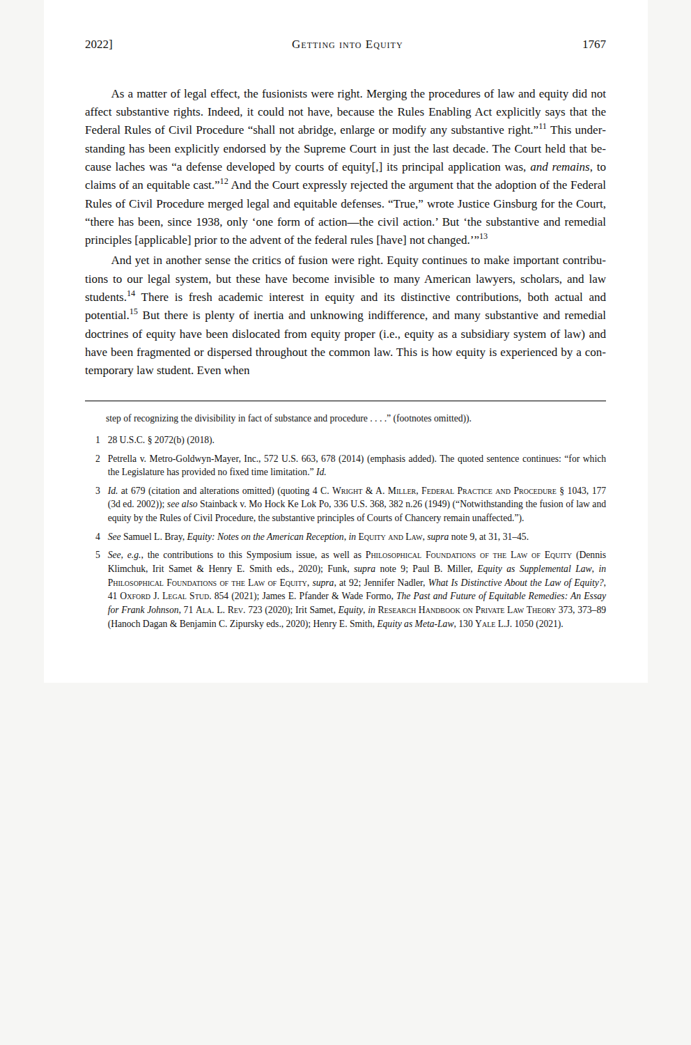2022] Getting into Equity 1767
As a matter of legal effect, the fusionists were right. Merging the procedures of law and equity did not affect substantive rights. Indeed, it could not have, because the Rules Enabling Act explicitly says that the Federal Rules of Civil Procedure “shall not abridge, enlarge or modify any substantive right.”11 This understanding has been explicitly endorsed by the Supreme Court in just the last decade. The Court held that because laches was “a defense developed by courts of equity[,] its principal application was, and remains, to claims of an equitable cast.”12 And the Court expressly rejected the argument that the adoption of the Federal Rules of Civil Procedure merged legal and equitable defenses. “True,” wrote Justice Ginsburg for the Court, “there has been, since 1938, only ‘one form of action—the civil action.’ But ‘the substantive and remedial principles [applicable] prior to the advent of the federal rules [have] not changed.’”13
And yet in another sense the critics of fusion were right. Equity continues to make important contributions to our legal system, but these have become invisible to many American lawyers, scholars, and law students.14 There is fresh academic interest in equity and its distinctive contributions, both actual and potential.15 But there is plenty of inertia and unknowing indifference, and many substantive and remedial doctrines of equity have been dislocated from equity proper (i.e., equity as a subsidiary system of law) and have been fragmented or dispersed throughout the common law. This is how equity is experienced by a contemporary law student. Even when
step of recognizing the divisibility in fact of substance and procedure . . . .” (footnotes omitted)).
28 U.S.C. § 2072(b) (2018).
Petrella v. Metro-Goldwyn-Mayer, Inc., 572 U.S. 663, 678 (2014) (emphasis added). The quoted sentence continues: “for which the Legislature has provided no fixed time limitation.” Id.
Id. at 679 (citation and alterations omitted) (quoting 4 C. Wright & A. Miller, Federal Practice and Procedure § 1043, 177 (3d ed. 2002)); see also Stainback v. Mo Hock Ke Lok Po, 336 U.S. 368, 382 n.26 (1949) (“Notwithstanding the fusion of law and equity by the Rules of Civil Procedure, the substantive principles of Courts of Chancery remain unaffected.”).
See Samuel L. Bray, Equity: Notes on the American Reception, in Equity and Law, supra note 9, at 31, 31–45.
See, e.g., the contributions to this Symposium issue, as well as Philosophical Foundations of the Law of Equity (Dennis Klimchuk, Irit Samet & Henry E. Smith eds., 2020); Funk, supra note 9; Paul B. Miller, Equity as Supplemental Law, in Philosophical Foundations of the Law of Equity, supra, at 92; Jennifer Nadler, What Is Distinctive About the Law of Equity?, 41 Oxford J. Legal Stud. 854 (2021); James E. Pfander & Wade Formo, The Past and Future of Equitable Remedies: An Essay for Frank Johnson, 71 Ala. L. Rev. 723 (2020); Irit Samet, Equity, in Research Handbook on Private Law Theory 373, 373–89 (Hanoch Dagan & Benjamin C. Zipursky eds., 2020); Henry E. Smith, Equity as Meta-Law, 130 Yale L.J. 1050 (2021).